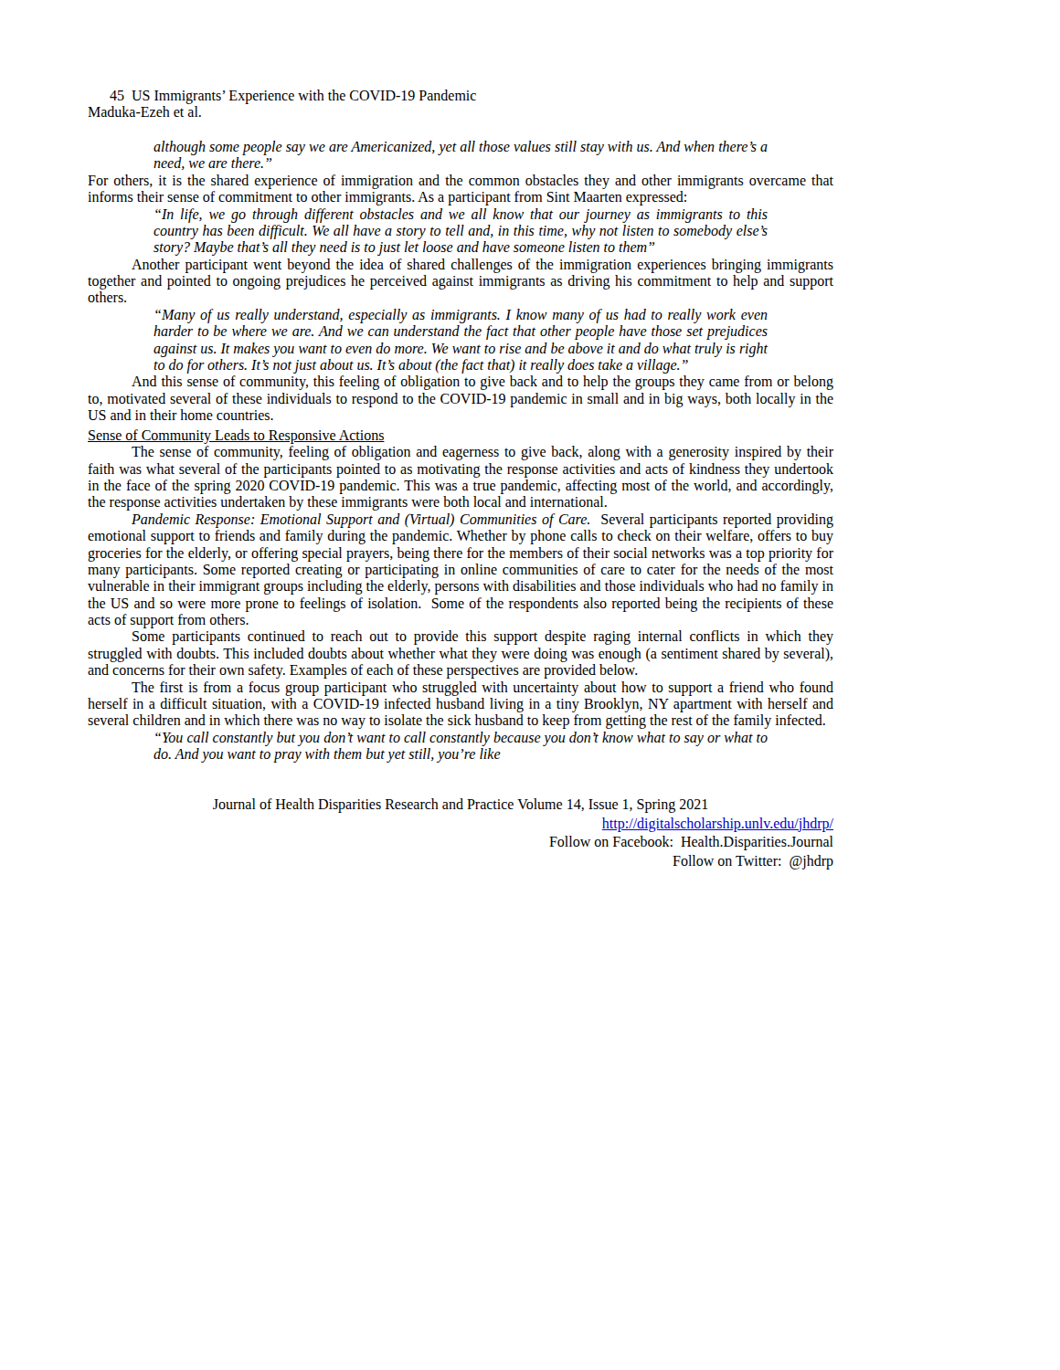45 US Immigrants’ Experience with the COVID-19 Pandemic
Maduka-Ezeh et al.
although some people say we are Americanized, yet all those values still stay with us. And when there’s a need, we are there.”
For others, it is the shared experience of immigration and the common obstacles they and other immigrants overcame that informs their sense of commitment to other immigrants. As a participant from Sint Maarten expressed:
“In life, we go through different obstacles and we all know that our journey as immigrants to this country has been difficult. We all have a story to tell and, in this time, why not listen to somebody else’s story? Maybe that’s all they need is to just let loose and have someone listen to them”
Another participant went beyond the idea of shared challenges of the immigration experiences bringing immigrants together and pointed to ongoing prejudices he perceived against immigrants as driving his commitment to help and support others.
“Many of us really understand, especially as immigrants. I know many of us had to really work even harder to be where we are. And we can understand the fact that other people have those set prejudices against us. It makes you want to even do more. We want to rise and be above it and do what truly is right to do for others. It’s not just about us. It’s about (the fact that) it really does take a village.”
And this sense of community, this feeling of obligation to give back and to help the groups they came from or belong to, motivated several of these individuals to respond to the COVID-19 pandemic in small and in big ways, both locally in the US and in their home countries.
Sense of Community Leads to Responsive Actions
The sense of community, feeling of obligation and eagerness to give back, along with a generosity inspired by their faith was what several of the participants pointed to as motivating the response activities and acts of kindness they undertook in the face of the spring 2020 COVID-19 pandemic. This was a true pandemic, affecting most of the world, and accordingly, the response activities undertaken by these immigrants were both local and international.
Pandemic Response: Emotional Support and (Virtual) Communities of Care. Several participants reported providing emotional support to friends and family during the pandemic. Whether by phone calls to check on their welfare, offers to buy groceries for the elderly, or offering special prayers, being there for the members of their social networks was a top priority for many participants. Some reported creating or participating in online communities of care to cater for the needs of the most vulnerable in their immigrant groups including the elderly, persons with disabilities and those individuals who had no family in the US and so were more prone to feelings of isolation. Some of the respondents also reported being the recipients of these acts of support from others.
Some participants continued to reach out to provide this support despite raging internal conflicts in which they struggled with doubts. This included doubts about whether what they were doing was enough (a sentiment shared by several), and concerns for their own safety. Examples of each of these perspectives are provided below.
The first is from a focus group participant who struggled with uncertainty about how to support a friend who found herself in a difficult situation, with a COVID-19 infected husband living in a tiny Brooklyn, NY apartment with herself and several children and in which there was no way to isolate the sick husband to keep from getting the rest of the family infected.
“You call constantly but you don’t want to call constantly because you don’t know what to say or what to do. And you want to pray with them but yet still, you’re like
Journal of Health Disparities Research and Practice Volume 14, Issue 1, Spring 2021
http://digitalscholarship.unlv.edu/jhdrp/
Follow on Facebook: Health.Disparities.Journal
Follow on Twitter: @jhdrp